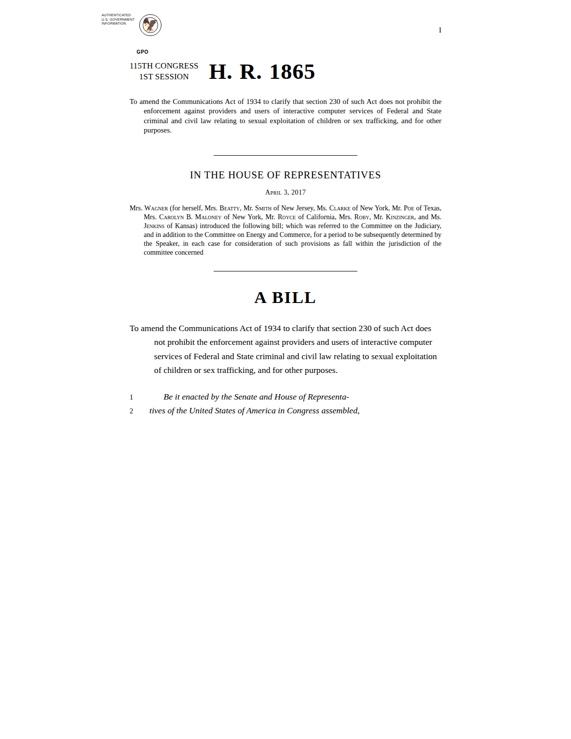AUTHENTICATED
U.S. GOVERNMENT
INFORMATION
🦅
GPO
I
115TH CONGRESS 1ST SESSION
H. R. 1865
To amend the Communications Act of 1934 to clarify that section 230 of such Act does not prohibit the enforcement against providers and users of interactive computer services of Federal and State criminal and civil law relating to sexual exploitation of children or sex trafficking, and for other purposes.
IN THE HOUSE OF REPRESENTATIVES
April 3, 2017
Mrs. Wagner (for herself, Mrs. Beatty, Mr. Smith of New Jersey, Ms. Clarke of New York, Mr. Poe of Texas, Mrs. Carolyn B. Maloney of New York, Mr. Royce of California, Mrs. Roby, Mr. Kinzinger, and Ms. Jenkins of Kansas) introduced the following bill; which was referred to the Committee on the Judiciary, and in addition to the Committee on Energy and Commerce, for a period to be subsequently determined by the Speaker, in each case for consideration of such provisions as fall within the jurisdiction of the committee concerned
A BILL
To amend the Communications Act of 1934 to clarify that section 230 of such Act does not prohibit the enforcement against providers and users of interactive computer services of Federal and State criminal and civil law relating to sexual exploitation of children or sex trafficking, and for other purposes.
1 Be it enacted by the Senate and House of Representa-
2 tives of the United States of America in Congress assembled,